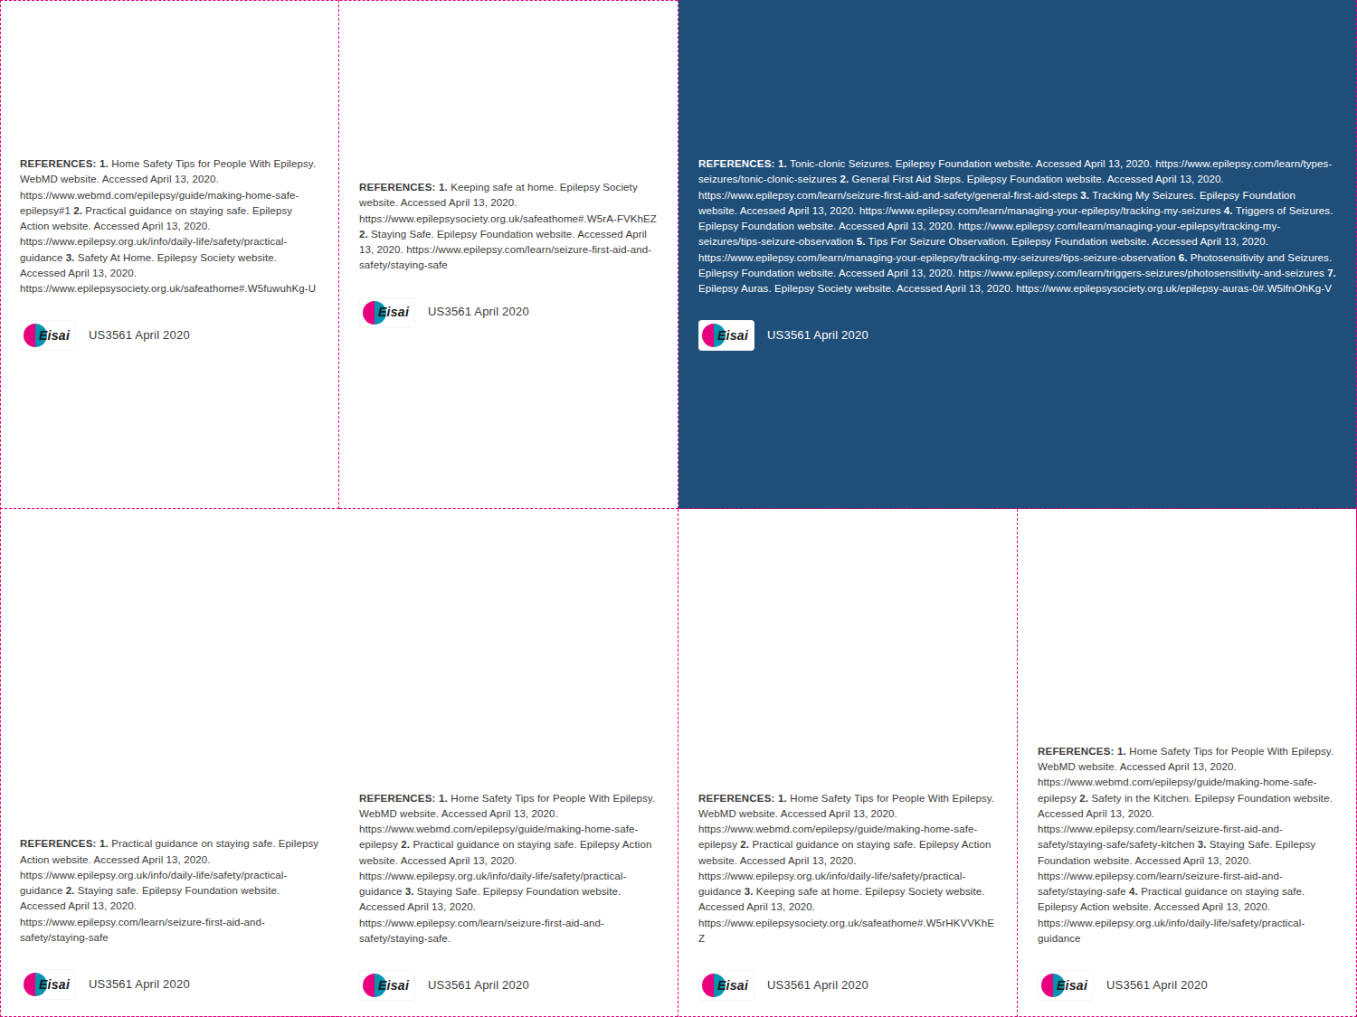REFERENCES: 1. Home Safety Tips for People With Epilepsy. WebMD website. Accessed April 13, 2020. https://www.webmd.com/epilepsy/guide/making-home-safe-epilepsy#1 2. Practical guidance on staying safe. Epilepsy Action website. Accessed April 13, 2020. https://www.epilepsy.org.uk/info/daily-life/safety/practical-guidance 3. Safety At Home. Epilepsy Society website. Accessed April 13, 2020. https://www.epilepsysociety.org.uk/safeathome#.W5fuwuhKg-U
Eisai US3561 April 2020
REFERENCES: 1. Keeping safe at home. Epilepsy Society website. Accessed April 13, 2020. https://www.epilepsysociety.org.uk/safeathome#.W5rA-FVKhEZ 2. Staying Safe. Epilepsy Foundation website. Accessed April 13, 2020. https://www.epilepsy.com/learn/seizure-first-aid-and-safety/staying-safe
Eisai US3561 April 2020
REFERENCES: 1. Tonic-clonic Seizures. Epilepsy Foundation website. Accessed April 13, 2020. https://www.epilepsy.com/learn/types-seizures/tonic-clonic-seizures 2. General First Aid Steps. Epilepsy Foundation website. Accessed April 13, 2020. https://www.epilepsy.com/learn/seizure-first-aid-and-safety/general-first-aid-steps 3. Tracking My Seizures. Epilepsy Foundation website. Accessed April 13, 2020. https://www.epilepsy.com/learn/managing-your-epilepsy/tracking-my-seizures 4. Triggers of Seizures. Epilepsy Foundation website. Accessed April 13, 2020. https://www.epilepsy.com/learn/managing-your-epilepsy/tracking-my-seizures/tips-seizure-observation 5. Tips For Seizure Observation. Epilepsy Foundation website. Accessed April 13, 2020. https://www.epilepsy.com/learn/managing-your-epilepsy/tracking-my-seizures/tips-seizure-observation 6. Photosensitivity and Seizures. Epilepsy Foundation website. Accessed April 13, 2020. https://www.epilepsy.com/learn/triggers-seizures/photosensitivity-and-seizures 7. Epilepsy Auras. Epilepsy Society website. Accessed April 13, 2020. https://www.epilepsysociety.org.uk/epilepsy-auras-0#.W5lfnOhKg-V
Eisai US3561 April 2020
REFERENCES: 1. Practical guidance on staying safe. Epilepsy Action website. Accessed April 13, 2020. https://www.epilepsy.org.uk/info/daily-life/safety/practical-guidance 2. Staying safe. Epilepsy Foundation website. Accessed April 13, 2020. https://www.epilepsy.com/learn/seizure-first-aid-and-safety/staying-safe
Eisai US3561 April 2020
REFERENCES: 1. Home Safety Tips for People With Epilepsy. WebMD website. Accessed April 13, 2020. https://www.webmd.com/epilepsy/guide/making-home-safe-epilepsy 2. Practical guidance on staying safe. Epilepsy Action website. Accessed April 13, 2020. https://www.epilepsy.org.uk/info/daily-life/safety/practical-guidance 3. Staying Safe. Epilepsy Foundation website. Accessed April 13, 2020. https://www.epilepsy.com/learn/seizure-first-aid-and-safety/staying-safe.
Eisai US3561 April 2020
REFERENCES: 1. Home Safety Tips for People With Epilepsy. WebMD website. Accessed April 13, 2020. https://www.webmd.com/epilepsy/guide/making-home-safe-epilepsy 2. Practical guidance on staying safe. Epilepsy Action website. Accessed April 13, 2020. https://www.epilepsy.org.uk/info/daily-life/safety/practical-guidance 3. Keeping safe at home. Epilepsy Society website. Accessed April 13, 2020. https://www.epilepsysociety.org.uk/safeathome#.W5rHKVVKhEZ
Eisai US3561 April 2020
REFERENCES: 1. Home Safety Tips for People With Epilepsy. WebMD website. Accessed April 13, 2020. https://www.webmd.com/epilepsy/guide/making-home-safe-epilepsy 2. Safety in the Kitchen. Epilepsy Foundation website. Accessed April 13, 2020. https://www.epilepsy.com/learn/seizure-first-aid-and-safety/staying-safe/safety-kitchen 3. Staying Safe. Epilepsy Foundation website. Accessed April 13, 2020. https://www.epilepsy.com/learn/seizure-first-aid-and-safety/staying-safe 4. Practical guidance on staying safe. Epilepsy Action website. Accessed April 13, 2020. https://www.epilepsy.org.uk/info/daily-life/safety/practical-guidance
Eisai US3561 April 2020